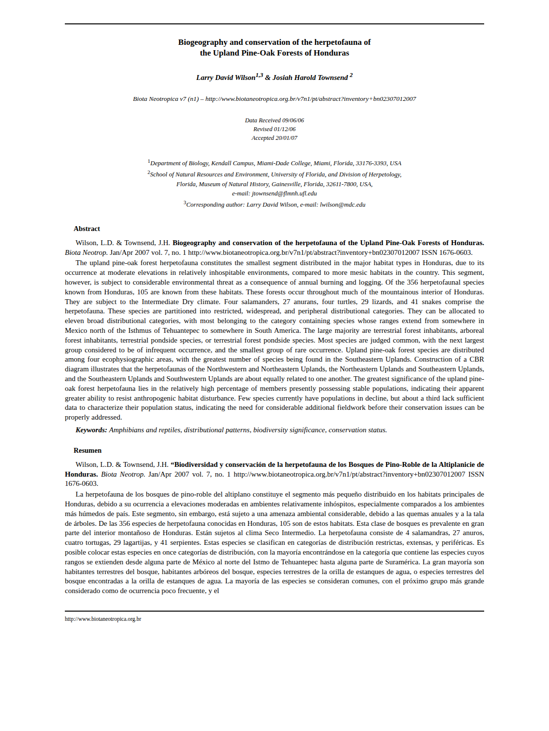Biogeography and conservation of the herpetofauna of
the Upland Pine-Oak Forests of Honduras
Larry David Wilson1,3 & Josiah Harold Townsend 2
Biota Neotropica v7 (n1) – http://www.biotaneotropica.org.br/v7n1/pt/abstract?inventory+bn02307012007
Data Received 09/06/06
Revised 01/12/06
Accepted 20/01/07
1Department of Biology, Kendall Campus, Miami-Dade College, Miami, Florida, 33176-3393, USA
2School of Natural Resources and Environment, University of Florida, and Division of Herpetology,
Florida, Museum of Natural History, Gainesville, Florida, 32611-7800, USA,
e-mail: jtownsend@flmnh.ufl.edu
3Corresponding author: Larry David Wilson, e-mail: lwilson@mdc.edu
Abstract
Wilson, L.D. & Townsend, J.H. Biogeography and conservation of the herpetofauna of the Upland Pine-Oak Forests of Honduras. Biota Neotrop. Jan/Apr 2007 vol. 7, no. 1 http://www.biotaneotropica.org.br/v7n1/pt/abstract?inventory+bn02307012007 ISSN 1676-0603.
The upland pine-oak forest herpetofauna constitutes the smallest segment distributed in the major habitat types in Honduras, due to its occurrence at moderate elevations in relatively inhospitable environments, compared to more mesic habitats in the country. This segment, however, is subject to considerable environmental threat as a consequence of annual burning and logging. Of the 356 herpetofaunal species known from Honduras, 105 are known from these habitats. These forests occur throughout much of the mountainous interior of Honduras. They are subject to the Intermediate Dry climate. Four salamanders, 27 anurans, four turtles, 29 lizards, and 41 snakes comprise the herpetofauna. These species are partitioned into restricted, widespread, and peripheral distributional categories. They can be allocated to eleven broad distributional categories, with most belonging to the category containing species whose ranges extend from somewhere in Mexico north of the Isthmus of Tehuantepec to somewhere in South America. The large majority are terrestrial forest inhabitants, arboreal forest inhabitants, terrestrial pondside species, or terrestrial forest pondside species. Most species are judged common, with the next largest group considered to be of infrequent occurrence, and the smallest group of rare occurrence. Upland pine-oak forest species are distributed among four ecophysiographic areas, with the greatest number of species being found in the Southeastern Uplands. Construction of a CBR diagram illustrates that the herpetofaunas of the Northwestern and Northeastern Uplands, the Northeastern Uplands and Southeastern Uplands, and the Southeastern Uplands and Southwestern Uplands are about equally related to one another. The greatest significance of the upland pine-oak forest herpetofauna lies in the relatively high percentage of members presently possessing stable populations, indicating their apparent greater ability to resist anthropogenic habitat disturbance. Few species currently have populations in decline, but about a third lack sufficient data to characterize their population status, indicating the need for considerable additional fieldwork before their conservation issues can be properly addressed.
Keywords: Amphibians and reptiles, distributional patterns, biodiversity significance, conservation status.
Resumen
Wilson, L.D. & Townsend, J.H. “Biodiversidad y conservación de la herpetofauna de los Bosques de Pino-Roble de la Altiplanicie de Honduras. Biota Neotrop. Jan/Apr 2007 vol. 7, no. 1 http://www.biotaneotropica.org.br/v7n1/pt/abstract?inventory+bn02307012007 ISSN 1676-0603.
La herpetofauna de los bosques de pino-roble del altiplano constituye el segmento más pequeño distribuido en los habitats principales de Honduras, debido a su ocurrencia a elevaciones moderadas en ambientes relativamente inhóspitos, especialmente comparados a los ambientes más húmedos de país. Este segmento, sin embargo, está sujeto a una amenaza ambiental considerable, debido a las quemas anuales y a la tala de árboles. De las 356 especies de herpetofauna conocidas en Honduras, 105 son de estos habitats. Esta clase de bosques es prevalente en gran parte del interior montañoso de Honduras. Están sujetos al clima Seco Intermedio. La herpetofauna consiste de 4 salamandras, 27 anuros, cuatro tortugas, 29 lagartijas, y 41 serpientes. Estas especies se clasifican en categorías de distribución restrictas, extensas, y periféricas. Es posible colocar estas especies en once categorías de distribución, con la mayoría encontrándose en la categoría que contiene las especies cuyos rangos se extienden desde alguna parte de México al norte del Istmo de Tehuantepec hasta alguna parte de Suramérica. La gran mayoría son habitantes terrestres del bosque, habitantes arbóreos del bosque, especies terrestres de la orilla de estanques de agua, o especies terrestres del bosque encontradas a la orilla de estanques de agua. La mayoría de las especies se consideran comunes, con el próximo grupo más grande considerado como de ocurrencia poco frecuente, y el
http://www.biotaneotropica.org.br